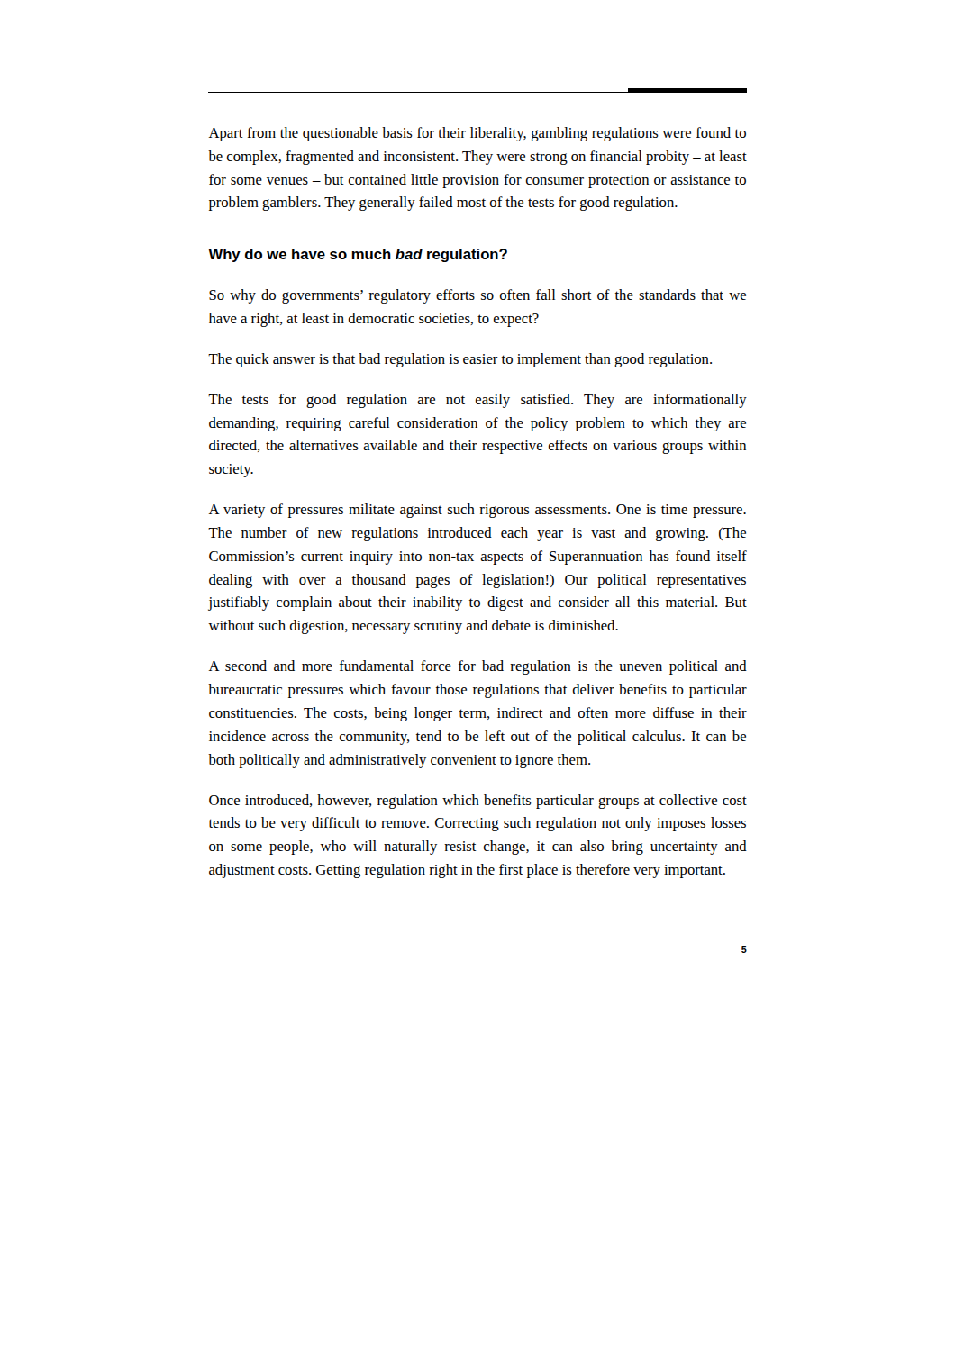Apart from the questionable basis for their liberality, gambling regulations were found to be complex, fragmented and inconsistent. They were strong on financial probity – at least for some venues – but contained little provision for consumer protection or assistance to problem gamblers. They generally failed most of the tests for good regulation.
Why do we have so much bad regulation?
So why do governments’ regulatory efforts so often fall short of the standards that we have a right, at least in democratic societies, to expect?
The quick answer is that bad regulation is easier to implement than good regulation.
The tests for good regulation are not easily satisfied. They are informationally demanding, requiring careful consideration of the policy problem to which they are directed, the alternatives available and their respective effects on various groups within society.
A variety of pressures militate against such rigorous assessments. One is time pressure. The number of new regulations introduced each year is vast and growing. (The Commission’s current inquiry into non-tax aspects of Superannuation has found itself dealing with over a thousand pages of legislation!) Our political representatives justifiably complain about their inability to digest and consider all this material. But without such digestion, necessary scrutiny and debate is diminished.
A second and more fundamental force for bad regulation is the uneven political and bureaucratic pressures which favour those regulations that deliver benefits to particular constituencies. The costs, being longer term, indirect and often more diffuse in their incidence across the community, tend to be left out of the political calculus. It can be both politically and administratively convenient to ignore them.
Once introduced, however, regulation which benefits particular groups at collective cost tends to be very difficult to remove. Correcting such regulation not only imposes losses on some people, who will naturally resist change, it can also bring uncertainty and adjustment costs. Getting regulation right in the first place is therefore very important.
5